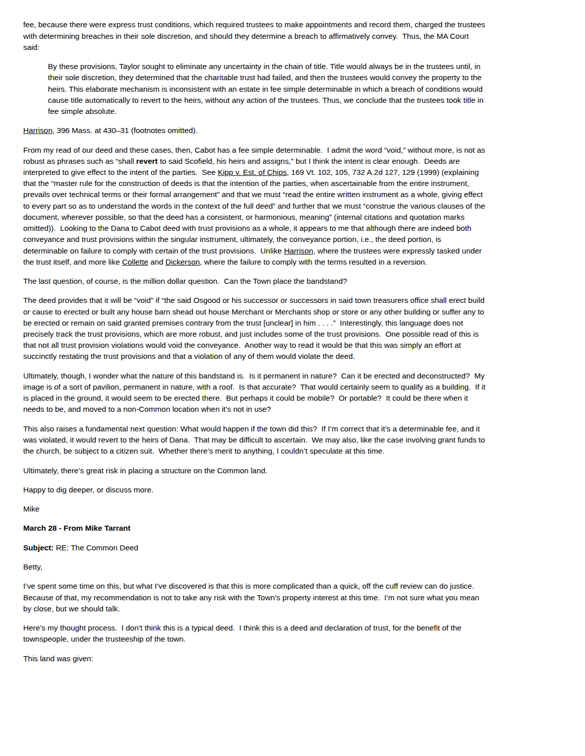fee, because there were express trust conditions, which required trustees to make appointments and record them, charged the trustees with determining breaches in their sole discretion, and should they determine a breach to affirmatively convey. Thus, the MA Court said:
By these provisions, Taylor sought to eliminate any uncertainty in the chain of title. Title would always be in the trustees until, in their sole discretion, they determined that the charitable trust had failed, and then the trustees would convey the property to the heirs. This elaborate mechanism is inconsistent with an estate in fee simple determinable in which a breach of conditions would cause title automatically to revert to the heirs, without any action of the trustees. Thus, we conclude that the trustees took title in fee simple absolute.
Harrison, 396 Mass. at 430–31 (footnotes omitted).
From my read of our deed and these cases, then, Cabot has a fee simple determinable. I admit the word “void,” without more, is not as robust as phrases such as “shall revert to said Scofield, his heirs and assigns,” but I think the intent is clear enough. Deeds are interpreted to give effect to the intent of the parties. See Kipp v. Est. of Chips, 169 Vt. 102, 105, 732 A.2d 127, 129 (1999) (explaining that the “master rule for the construction of deeds is that the intention of the parties, when ascertainable from the entire instrument, prevails over technical terms or their formal arrangement” and that we must “read the entire written instrument as a whole, giving effect to every part so as to understand the words in the context of the full deed” and further that we must “construe the various clauses of the document, wherever possible, so that the deed has a consistent, or harmonious, meaning” (internal citations and quotation marks omitted)). Looking to the Dana to Cabot deed with trust provisions as a whole, it appears to me that although there are indeed both conveyance and trust provisions within the singular instrument, ultimately, the conveyance portion, i.e., the deed portion, is determinable on failure to comply with certain of the trust provisions. Unlike Harrison, where the trustees were expressly tasked under the trust itself, and more like Collette and Dickerson, where the failure to comply with the terms resulted in a reversion.
The last question, of course, is the million dollar question. Can the Town place the bandstand?
The deed provides that it will be “void” if “the said Osgood or his successor or successors in said town treasurers office shall erect build or cause to erected or built any house barn shead out house Merchant or Merchants shop or store or any other building or suffer any to be erected or remain on said granted premises contrary from the trust [unclear] in him . . . .” Interestingly, this language does not precisely track the trust provisions, which are more robust, and just includes some of the trust provisions. One possible read of this is that not all trust provision violations would void the conveyance. Another way to read it would be that this was simply an effort at succinctly restating the trust provisions and that a violation of any of them would violate the deed.
Ultimately, though, I wonder what the nature of this bandstand is. Is it permanent in nature? Can it be erected and deconstructed? My image is of a sort of pavilion, permanent in nature, with a roof. Is that accurate? That would certainly seem to qualify as a building. If it is placed in the ground, it would seem to be erected there. But perhaps it could be mobile? Or portable? It could be there when it needs to be, and moved to a non-Common location when it’s not in use?
This also raises a fundamental next question: What would happen if the town did this? If I’m correct that it’s a determinable fee, and it was violated, it would revert to the heirs of Dana. That may be difficult to ascertain. We may also, like the case involving grant funds to the church, be subject to a citizen suit. Whether there’s merit to anything, I couldn’t speculate at this time.
Ultimately, there’s great risk in placing a structure on the Common land.
Happy to dig deeper, or discuss more.
Mike
March 28 - From Mike Tarrant
Subject: RE: The Common Deed
Betty,
I’ve spent some time on this, but what I’ve discovered is that this is more complicated than a quick, off the cuff review can do justice. Because of that, my recommendation is not to take any risk with the Town’s property interest at this time. I’m not sure what you mean by close, but we should talk.
Here’s my thought process. I don’t think this is a typical deed. I think this is a deed and declaration of trust, for the benefit of the townspeople, under the trusteeship of the town.
This land was given: